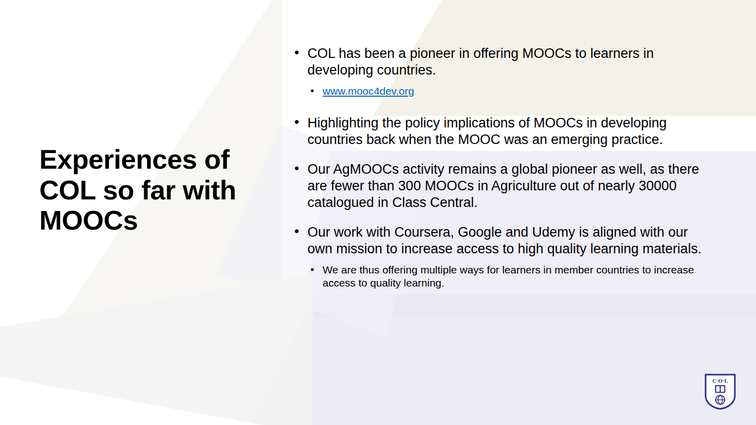Experiences of COL so far with MOOCs
COL has been a pioneer in offering MOOCs to learners in developing countries.
www.mooc4dev.org
Highlighting the policy implications of MOOCs in developing countries back when the MOOC was an emerging practice.
Our AgMOOCs activity remains a global pioneer as well, as there are fewer than 300 MOOCs in Agriculture out of nearly 30000 catalogued in Class Central.
Our work with Coursera, Google and Udemy is aligned with our own mission to increase access to high quality learning materials.
We are thus offering multiple ways for learners in member countries to increase access to quality learning.
C·O·L